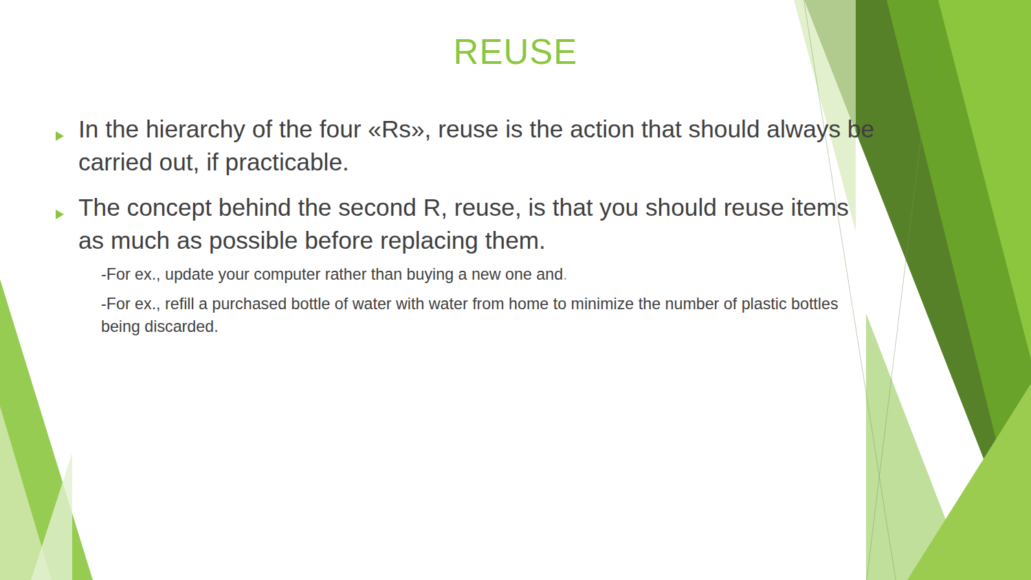REUSE
In the hierarchy of the four «Rs», reuse is the action that should always be carried out, if practicable.
The concept behind the second R, reuse, is that you should reuse items as much as possible before replacing them.
-For ex., update your computer rather than buying a new one and.
-For ex., refill a purchased bottle of water with water from home to minimize the number of plastic bottles being discarded.